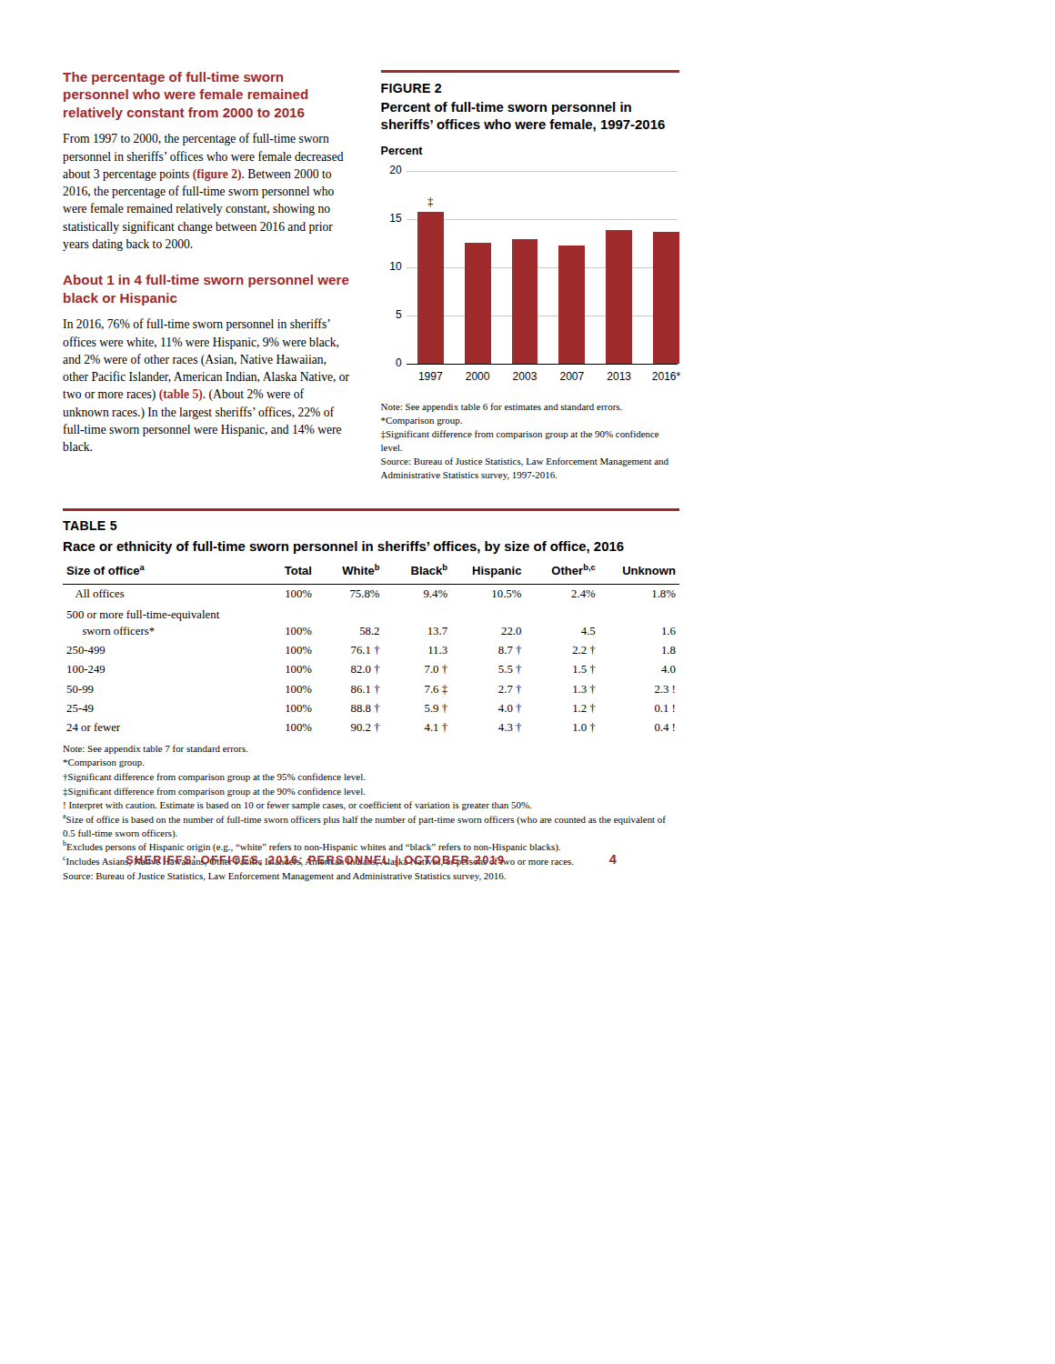The percentage of full-time sworn personnel who were female remained relatively constant from 2000 to 2016
From 1997 to 2000, the percentage of full-time sworn personnel in sheriffs’ offices who were female decreased about 3 percentage points (figure 2). Between 2000 to 2016, the percentage of full-time sworn personnel who were female remained relatively constant, showing no statistically significant change between 2016 and prior years dating back to 2000.
About 1 in 4 full-time sworn personnel were black or Hispanic
In 2016, 76% of full-time sworn personnel in sheriffs’ offices were white, 11% were Hispanic, 9% were black, and 2% were of other races (Asian, Native Hawaiian, other Pacific Islander, American Indian, Alaska Native, or two or more races) (table 5). (About 2% were of unknown races.) In the largest sheriffs’ offices, 22% of full-time sworn personnel were Hispanic, and 14% were black.
FIGURE 2
Percent of full-time sworn personnel in sheriffs’ offices who were female, 1997-2016
Percent
20
15
10
5
0
‡
1997
2000
2003
2007
2013
2016*
Note: See appendix table 6 for estimates and standard errors.
*Comparison group.
‡Significant difference from comparison group at the 90% confidence level.
Source: Bureau of Justice Statistics, Law Enforcement Management and Administrative Statistics survey, 1997-2016.
TABLE 5
Race or ethnicity of full-time sworn personnel in sheriffs’ offices, by size of office, 2016
| Size of office a | Total | White b | Black b | Hispanic | Other b,c | Unknown |
| --- | --- | --- | --- | --- | --- | --- |
| All offices | 100% | 75.8% | 9.4% | 10.5% | 2.4% | 1.8% |
| 500 or more full-time-equivalent sworn officers* | 100% | 58.2 | 13.7 | 22.0 | 4.5 | 1.6 |
| 250-499 | 100% | 76.1 † | 11.3 | 8.7 † | 2.2 † | 1.8 |
| 100-249 | 100% | 82.0 † | 7.0 † | 5.5 † | 1.5 † | 4.0 |
| 50-99 | 100% | 86.1 † | 7.6 ‡ | 2.7 † | 1.3 † | 2.3 ! |
| 25-49 | 100% | 88.8 † | 5.9 † | 4.0 † | 1.2 † | 0.1 ! |
| 24 or fewer | 100% | 90.2 † | 4.1 † | 4.3 † | 1.0 † | 0.4 ! |
Note: See appendix table 7 for standard errors.
*Comparison group.
†Significant difference from comparison group at the 95% confidence level.
‡Significant difference from comparison group at the 90% confidence level.
! Interpret with caution. Estimate is based on 10 or fewer sample cases, or coefficient of variation is greater than 50%.
aSize of office is based on the number of full-time sworn officers plus half the number of part-time sworn officers (who are counted as the equivalent of 0.5 full-time sworn officers).
bExcludes persons of Hispanic origin (e.g., “white” refers to non-Hispanic whites and “black” refers to non-Hispanic blacks).
cIncludes Asians, Native Hawaiians, Other Pacific Islanders, American Indians, Alaska Natives, or persons of two or more races.
Source: Bureau of Justice Statistics, Law Enforcement Management and Administrative Statistics survey, 2016.
SHERIFFS’ OFFICES, 2016: PERSONNEL | OCTOBER 2019
4